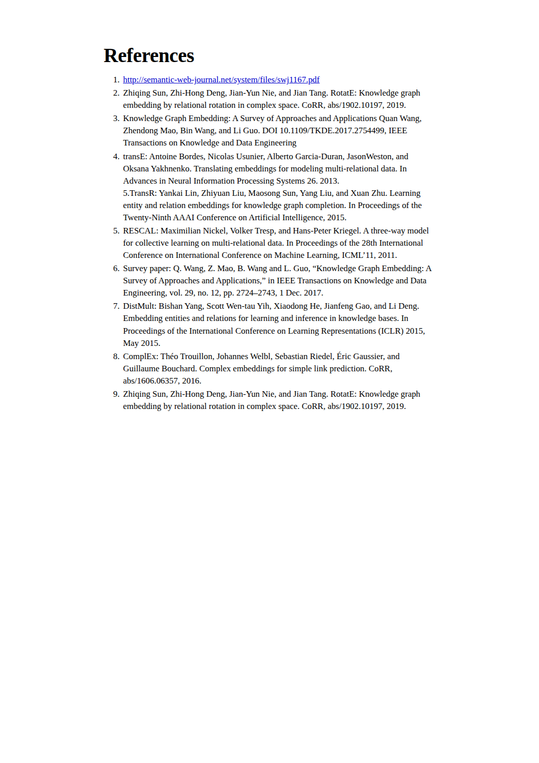References
http://semantic-web-journal.net/system/files/swj1167.pdf
Zhiqing Sun, Zhi-Hong Deng, Jian-Yun Nie, and Jian Tang. RotatE: Knowledge graph embedding by relational rotation in complex space. CoRR, abs/1902.10197, 2019.
Knowledge Graph Embedding: A Survey of Approaches and Applications Quan Wang, Zhendong Mao, Bin Wang, and Li Guo. DOI 10.1109/TKDE.2017.2754499, IEEE Transactions on Knowledge and Data Engineering
transE: Antoine Bordes, Nicolas Usunier, Alberto Garcia-Duran, JasonWeston, and Oksana Yakhnenko. Translating embeddings for modeling multi-relational data. In Advances in Neural Information Processing Systems 26. 2013.
5.TransR: Yankai Lin, Zhiyuan Liu, Maosong Sun, Yang Liu, and Xuan Zhu. Learning entity and relation embeddings for knowledge graph completion. In Proceedings of the Twenty-Ninth AAAI Conference on Artificial Intelligence, 2015.
RESCAL: Maximilian Nickel, Volker Tresp, and Hans-Peter Kriegel. A three-way model for collective learning on multi-relational data. In Proceedings of the 28th International Conference on International Conference on Machine Learning, ICML’11, 2011.
Survey paper: Q. Wang, Z. Mao, B. Wang and L. Guo, “Knowledge Graph Embedding: A Survey of Approaches and Applications,” in IEEE Transactions on Knowledge and Data Engineering, vol. 29, no. 12, pp. 2724–2743, 1 Dec. 2017.
DistMult: Bishan Yang, Scott Wen-tau Yih, Xiaodong He, Jianfeng Gao, and Li Deng. Embedding entities and relations for learning and inference in knowledge bases. In Proceedings of the International Conference on Learning Representations (ICLR) 2015, May 2015.
ComplEx: Théo Trouillon, Johannes Welbl, Sebastian Riedel, Éric Gaussier, and Guillaume Bouchard. Complex embeddings for simple link prediction. CoRR, abs/1606.06357, 2016.
Zhiqing Sun, Zhi-Hong Deng, Jian-Yun Nie, and Jian Tang. RotatE: Knowledge graph embedding by relational rotation in complex space. CoRR, abs/1902.10197, 2019.